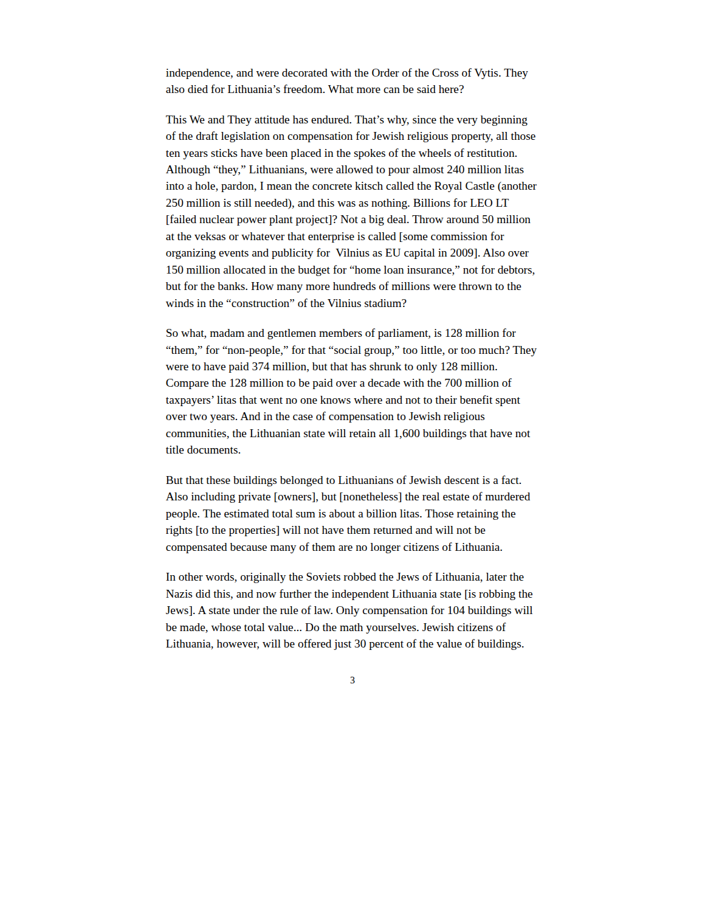independence, and were decorated with the Order of the Cross of Vytis. They also died for Lithuania’s freedom. What more can be said here?
This We and They attitude has endured. That’s why, since the very beginning of the draft legislation on compensation for Jewish religious property, all those ten years sticks have been placed in the spokes of the wheels of restitution. Although “they,” Lithuanians, were allowed to pour almost 240 million litas into a hole, pardon, I mean the concrete kitsch called the Royal Castle (another 250 million is still needed), and this was as nothing. Billions for LEO LT [failed nuclear power plant project]? Not a big deal. Throw around 50 million at the veksas or whatever that enterprise is called [some commission for organizing events and publicity for Vilnius as EU capital in 2009]. Also over 150 million allocated in the budget for “home loan insurance,” not for debtors, but for the banks. How many more hundreds of millions were thrown to the winds in the “construction” of the Vilnius stadium?
So what, madam and gentlemen members of parliament, is 128 million for “them,” for “non-people,” for that “social group,” too little, or too much? They were to have paid 374 million, but that has shrunk to only 128 million. Compare the 128 million to be paid over a decade with the 700 million of taxpayers’ litas that went no one knows where and not to their benefit spent over two years. And in the case of compensation to Jewish religious communities, the Lithuanian state will retain all 1,600 buildings that have not title documents.
But that these buildings belonged to Lithuanians of Jewish descent is a fact. Also including private [owners], but [nonetheless] the real estate of murdered people. The estimated total sum is about a billion litas. Those retaining the rights [to the properties] will not have them returned and will not be compensated because many of them are no longer citizens of Lithuania.
In other words, originally the Soviets robbed the Jews of Lithuania, later the Nazis did this, and now further the independent Lithuania state [is robbing the Jews]. A state under the rule of law. Only compensation for 104 buildings will be made, whose total value... Do the math yourselves. Jewish citizens of Lithuania, however, will be offered just 30 percent of the value of buildings.
3